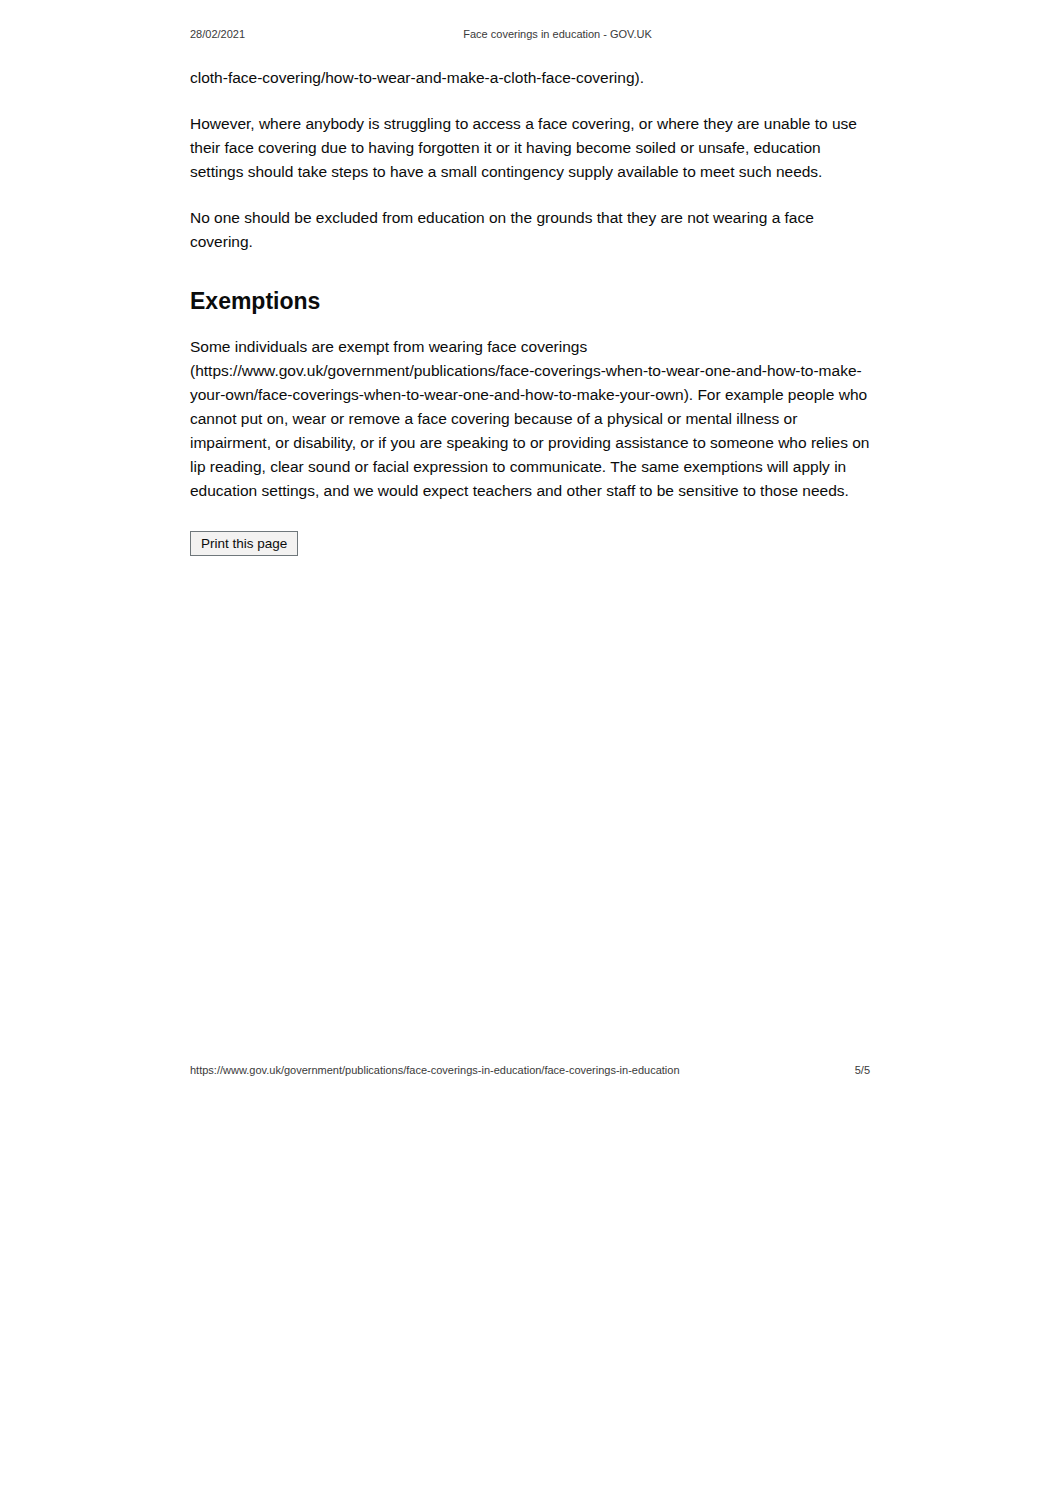28/02/2021
Face coverings in education - GOV.UK
cloth-face-covering/how-to-wear-and-make-a-cloth-face-covering).
However, where anybody is struggling to access a face covering, or where they are unable to use their face covering due to having forgotten it or it having become soiled or unsafe, education settings should take steps to have a small contingency supply available to meet such needs.
No one should be excluded from education on the grounds that they are not wearing a face covering.
Exemptions
Some individuals are exempt from wearing face coverings (https://www.gov.uk/government/publications/face-coverings-when-to-wear-one-and-how-to-make-your-own/face-coverings-when-to-wear-one-and-how-to-make-your-own). For example people who cannot put on, wear or remove a face covering because of a physical or mental illness or impairment, or disability, or if you are speaking to or providing assistance to someone who relies on lip reading, clear sound or facial expression to communicate. The same exemptions will apply in education settings, and we would expect teachers and other staff to be sensitive to those needs.
Print this page
https://www.gov.uk/government/publications/face-coverings-in-education/face-coverings-in-education
5/5